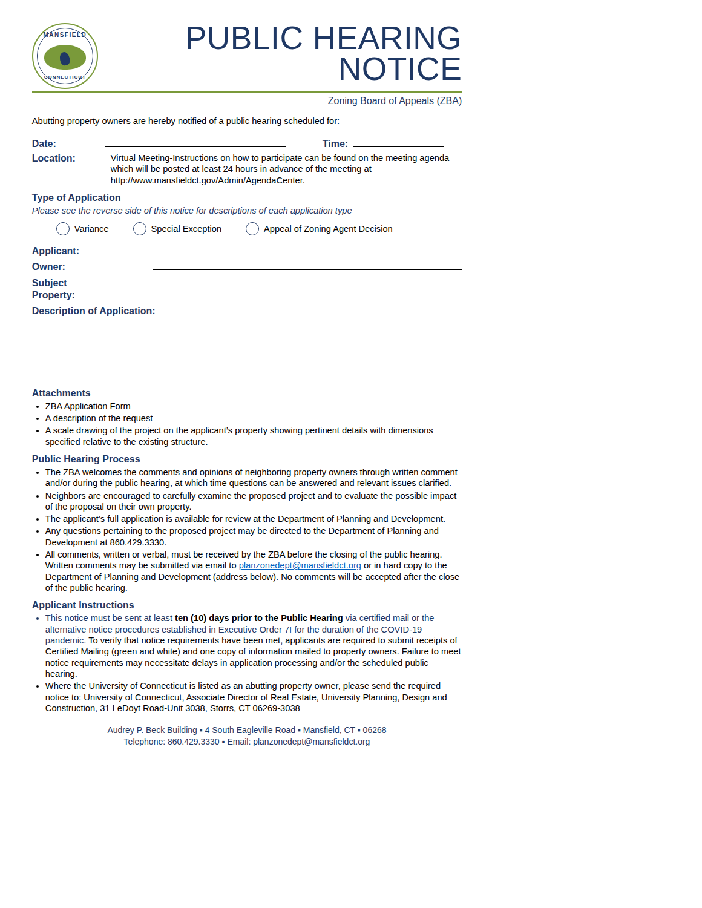MANSFIELD
CONNECTICUT
PUBLIC HEARING
NOTICE
Zoning Board of Appeals (ZBA)
Abutting property owners are hereby notified of a public hearing scheduled for:
Date: Time:
Location: Virtual Meeting-Instructions on how to participate can be found on the meeting agenda which will be posted at least 24 hours in advance of the meeting at http://www.mansfieldct.gov/Admin/AgendaCenter.
Type of Application
Please see the reverse side of this notice for descriptions of each application type
Variance Special Exception Appeal of Zoning Agent Decision
Applicant:
Owner:
Subject Property:
Description of Application:
Attachments
ZBA Application Form
A description of the request
A scale drawing of the project on the applicant’s property showing pertinent details with dimensions specified relative to the existing structure.
Public Hearing Process
The ZBA welcomes the comments and opinions of neighboring property owners through written comment and/or during the public hearing, at which time questions can be answered and relevant issues clarified.
Neighbors are encouraged to carefully examine the proposed project and to evaluate the possible impact of the proposal on their own property.
The applicant’s full application is available for review at the Department of Planning and Development.
Any questions pertaining to the proposed project may be directed to the Department of Planning and Development at 860.429.3330.
All comments, written or verbal, must be received by the ZBA before the closing of the public hearing. Written comments may be submitted via email to planzonedept@mansfieldct.org or in hard copy to the Department of Planning and Development (address below). No comments will be accepted after the close of the public hearing.
Applicant Instructions
This notice must be sent at least ten (10) days prior to the Public Hearing via certified mail or the alternative notice procedures established in Executive Order 7I for the duration of the COVID-19 pandemic. To verify that notice requirements have been met, applicants are required to submit receipts of Certified Mailing (green and white) and one copy of information mailed to property owners. Failure to meet notice requirements may necessitate delays in application processing and/or the scheduled public hearing.
Where the University of Connecticut is listed as an abutting property owner, please send the required notice to: University of Connecticut, Associate Director of Real Estate, University Planning, Design and Construction, 31 LeDoyt Road-Unit 3038, Storrs, CT 06269-3038
Audrey P. Beck Building ▪ 4 South Eagleville Road ▪ Mansfield, CT ▪ 06268
Telephone: 860.429.3330 ▪ Email: planzonedept@mansfieldct.org